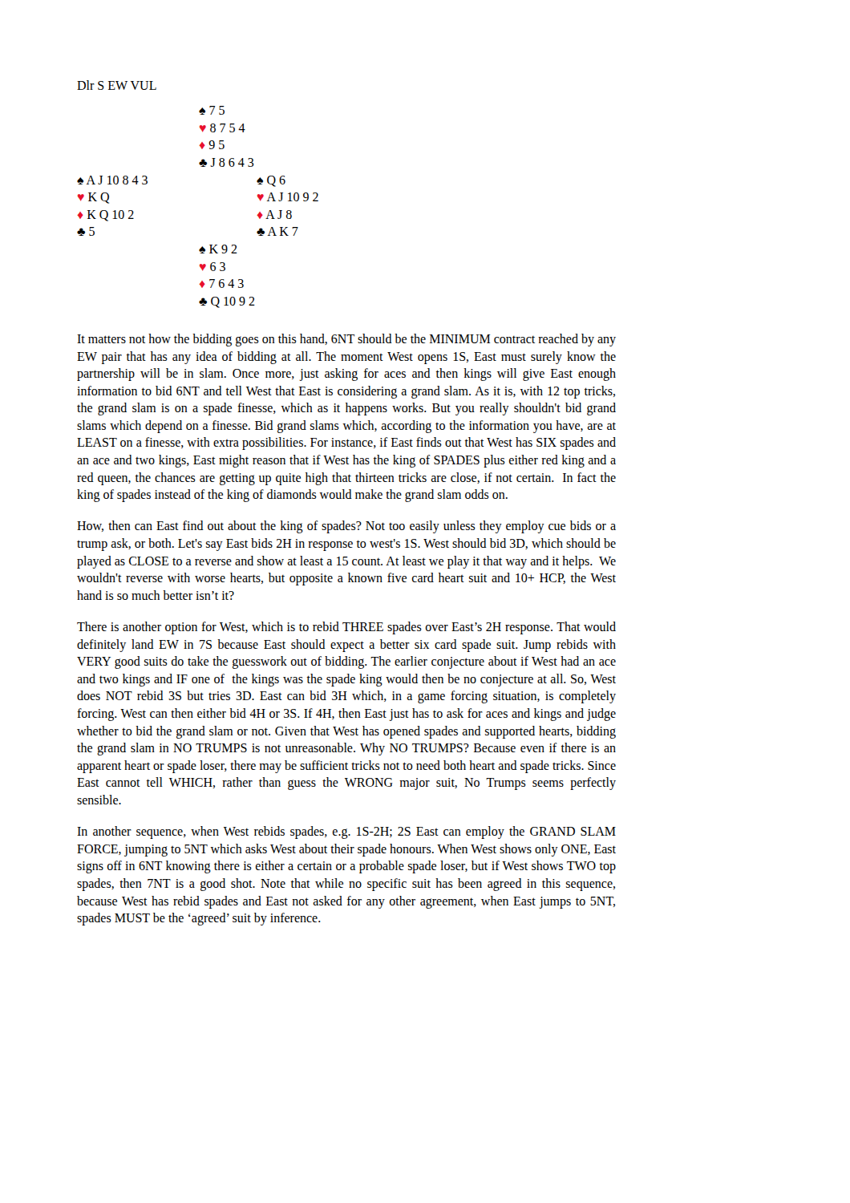Dlr S EW VUL
♠ 7 5
♥ 8 7 5 4
♦ 9 5
♣ J 8 6 4 3
♠ A J 10 8 4 3
♥ K Q
♦ K Q 10 2
♣ 5
♠ Q 6
♥ A J 10 9 2
♦ A J 8
♣ A K 7
♠ K 9 2
♥ 6 3
♦ 7 6 4 3
♣ Q 10 9 2
It matters not how the bidding goes on this hand, 6NT should be the MINIMUM contract reached by any EW pair that has any idea of bidding at all. The moment West opens 1S, East must surely know the partnership will be in slam. Once more, just asking for aces and then kings will give East enough information to bid 6NT and tell West that East is considering a grand slam. As it is, with 12 top tricks, the grand slam is on a spade finesse, which as it happens works. But you really shouldn't bid grand slams which depend on a finesse. Bid grand slams which, according to the information you have, are at LEAST on a finesse, with extra possibilities. For instance, if East finds out that West has SIX spades and an ace and two kings, East might reason that if West has the king of SPADES plus either red king and a red queen, the chances are getting up quite high that thirteen tricks are close, if not certain. In fact the king of spades instead of the king of diamonds would make the grand slam odds on.
How, then can East find out about the king of spades? Not too easily unless they employ cue bids or a trump ask, or both. Let's say East bids 2H in response to west's 1S. West should bid 3D, which should be played as CLOSE to a reverse and show at least a 15 count. At least we play it that way and it helps. We wouldn't reverse with worse hearts, but opposite a known five card heart suit and 10+ HCP, the West hand is so much better isn’t it?
There is another option for West, which is to rebid THREE spades over East’s 2H response. That would definitely land EW in 7S because East should expect a better six card spade suit. Jump rebids with VERY good suits do take the guesswork out of bidding. The earlier conjecture about if West had an ace and two kings and IF one of the kings was the spade king would then be no conjecture at all. So, West does NOT rebid 3S but tries 3D. East can bid 3H which, in a game forcing situation, is completely forcing. West can then either bid 4H or 3S. If 4H, then East just has to ask for aces and kings and judge whether to bid the grand slam or not. Given that West has opened spades and supported hearts, bidding the grand slam in NO TRUMPS is not unreasonable. Why NO TRUMPS? Because even if there is an apparent heart or spade loser, there may be sufficient tricks not to need both heart and spade tricks. Since East cannot tell WHICH, rather than guess the WRONG major suit, No Trumps seems perfectly sensible.
In another sequence, when West rebids spades, e.g. 1S-2H; 2S East can employ the GRAND SLAM FORCE, jumping to 5NT which asks West about their spade honours. When West shows only ONE, East signs off in 6NT knowing there is either a certain or a probable spade loser, but if West shows TWO top spades, then 7NT is a good shot. Note that while no specific suit has been agreed in this sequence, because West has rebid spades and East not asked for any other agreement, when East jumps to 5NT, spades MUST be the ‘agreed’ suit by inference.